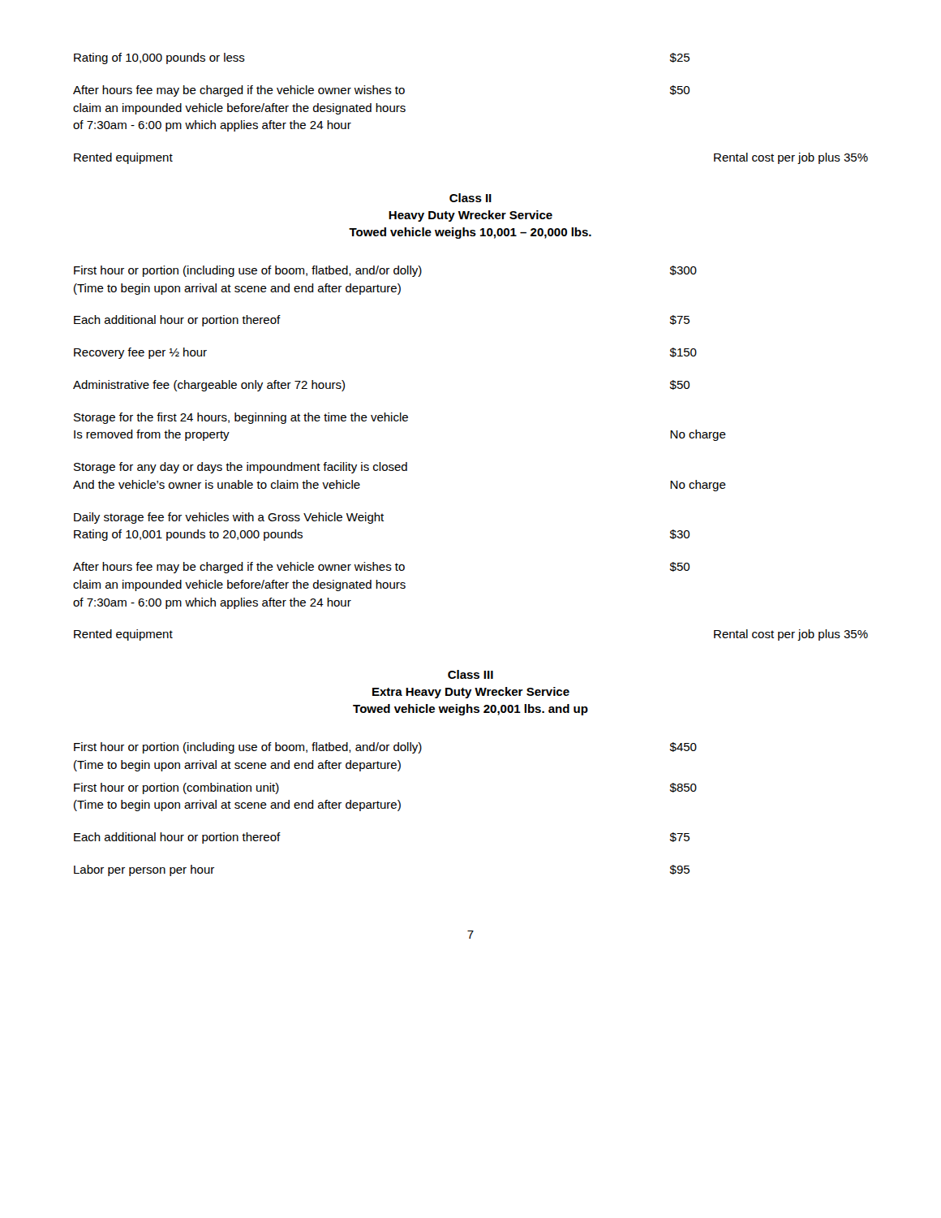| Rating of 10,000 pounds or less | $25 |
| After hours fee may be charged if the vehicle owner wishes to claim an impounded vehicle before/after the designated hours of 7:30am - 6:00 pm which applies after the 24 hour | $50 |
| Rented equipment | Rental cost per job plus 35% |
Class II
Heavy Duty Wrecker Service
Towed vehicle weighs 10,001 – 20,000 lbs.
| First hour or portion (including use of boom, flatbed, and/or dolly) (Time to begin upon arrival at scene and end after departure) | $300 |
| Each additional hour or portion thereof | $75 |
| Recovery fee per ½ hour | $150 |
| Administrative fee (chargeable only after 72 hours) | $50 |
| Storage for the first 24 hours, beginning at the time the vehicle Is removed from the property | No charge |
| Storage for any day or days the impoundment facility is closed And the vehicle’s owner is unable to claim the vehicle | No charge |
| Daily storage fee for vehicles with a Gross Vehicle Weight Rating of 10,001 pounds to 20,000 pounds | $30 |
| After hours fee may be charged if the vehicle owner wishes to claim an impounded vehicle before/after the designated hours of 7:30am - 6:00 pm which applies after the 24 hour | $50 |
| Rented equipment | Rental cost per job plus 35% |
Class III
Extra Heavy Duty Wrecker Service
Towed vehicle weighs 20,001 lbs. and up
| First hour or portion (including use of boom, flatbed, and/or dolly) (Time to begin upon arrival at scene and end after departure) | $450 |
| First hour or portion (combination unit) (Time to begin upon arrival at scene and end after departure) | $850 |
| Each additional hour or portion thereof | $75 |
| Labor per person per hour | $95 |
7